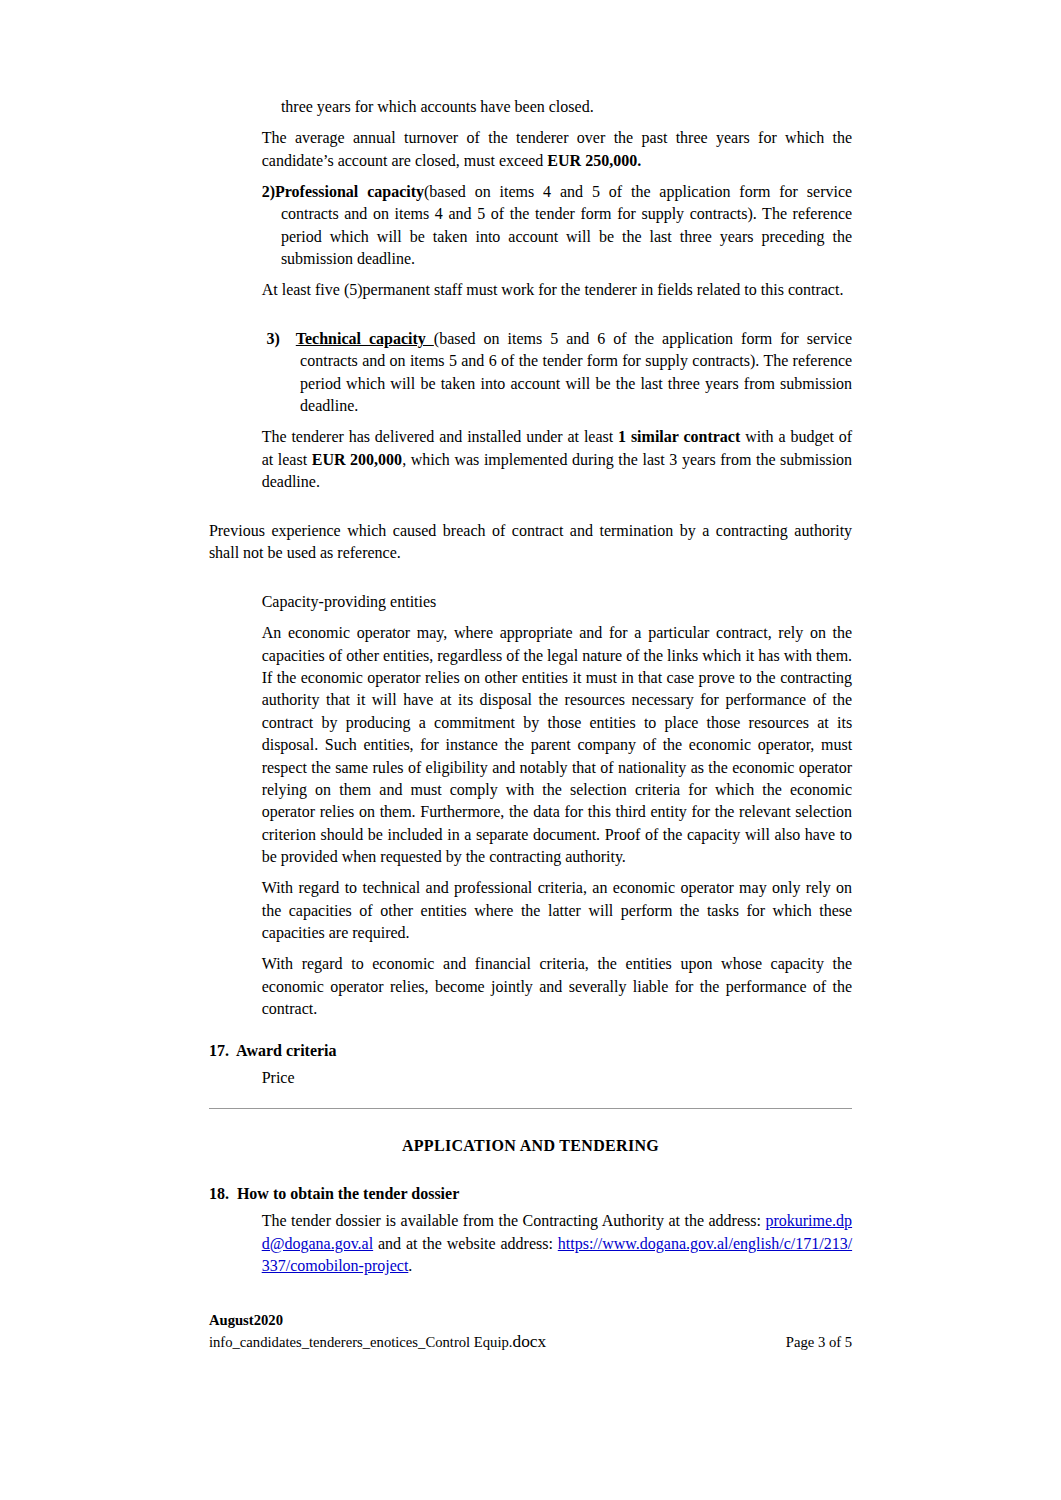three years for which accounts have been closed.
The average annual turnover of the tenderer over the past three years for which the candidate’s account are closed, must exceed EUR 250,000.
2)Professional capacity(based on items 4 and 5 of the application form for service contracts and on items 4 and 5 of the tender form for supply contracts). The reference period which will be taken into account will be the last three years preceding the submission deadline.
At least five (5)permanent staff must work for the tenderer in fields related to this contract.
3) Technical capacity (based on items 5 and 6 of the application form for service contracts and on items 5 and 6 of the tender form for supply contracts). The reference period which will be taken into account will be the last three years from submission deadline.
The tenderer has delivered and installed under at least 1 similar contract with a budget of at least EUR 200,000, which was implemented during the last 3 years from the submission deadline.
Previous experience which caused breach of contract and termination by a contracting authority shall not be used as reference.
Capacity-providing entities
An economic operator may, where appropriate and for a particular contract, rely on the capacities of other entities, regardless of the legal nature of the links which it has with them. If the economic operator relies on other entities it must in that case prove to the contracting authority that it will have at its disposal the resources necessary for performance of the contract by producing a commitment by those entities to place those resources at its disposal. Such entities, for instance the parent company of the economic operator, must respect the same rules of eligibility and notably that of nationality as the economic operator relying on them and must comply with the selection criteria for which the economic operator relies on them. Furthermore, the data for this third entity for the relevant selection criterion should be included in a separate document. Proof of the capacity will also have to be provided when requested by the contracting authority.
With regard to technical and professional criteria, an economic operator may only rely on the capacities of other entities where the latter will perform the tasks for which these capacities are required.
With regard to economic and financial criteria, the entities upon whose capacity the economic operator relies, become jointly and severally liable for the performance of the contract.
17. Award criteria
Price
APPLICATION AND TENDERING
18. How to obtain the tender dossier
The tender dossier is available from the Contracting Authority at the address: prokurime.dpd@dogana.gov.al and at the website address: https://www.dogana.gov.al/english/c/171/213/337/comobilon-project.
August2020
info_candidates_tenderers_enotices_Control Equip.docx Page 3 of 5